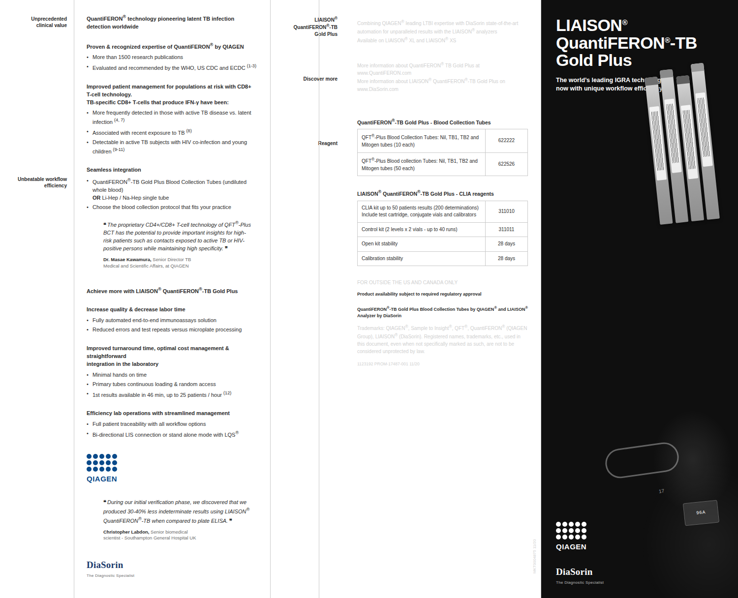Unprecedented
clinical value
Unbeatable workflow
efficiency
QuantiFERON® technology pioneering latent TB infection detection worldwide
Proven & recognized expertise of QuantiFERON® by QIAGEN
More than 1500 research publications
Evaluated and recommended by the WHO, US CDC and ECDC (1-3)
Improved patient management for populations at risk with CD8+ T-cell technology.
TB-specific CD8+ T-cells that produce IFN-γ have been:
More frequently detected in those with active TB disease vs. latent infection (4, 7)
Associated with recent exposure to TB (8)
Detectable in active TB subjects with HIV co-infection and young children (9-11)
Seamless integration
QuantiFERON®-TB Gold Plus Blood Collection Tubes (undiluted whole blood)
OR Li-Hep / Na-Hep single tube
Choose the blood collection protocol that fits your practice
❝ The proprietary CD4+/CD8+ T-cell technology of QFT®-Plus BCT has the potential to provide important insights for high-risk patients such as contacts exposed to active TB or HIV-positive persons while maintaining high specificity. ❞
Dr. Masae Kawamura, Senior Director TB
Medical and Scientific Affairs, at QIAGEN
Achieve more with LIAISON® QuantiFERON®-TB Gold Plus
Increase quality & decrease labor time
Fully automated end-to-end immunoassays solution
Reduced errors and test repeats versus microplate processing
Improved turnaround time, optimal cost management & straightforward
integration in the laboratory
Minimal hands on time
Primary tubes continuous loading & random access
1st results available in 46 min, up to 25 patients / hour (12)
Efficiency lab operations with streamlined management
Full patient traceability with all workflow options
Bi-directional LIS connection or stand alone mode with LQS®
QIAGEN
❝ During our initial verification phase, we discovered that we produced 30-40% less indeterminate results using LIAISON® QuantiFERON®-TB when compared to plate ELISA. ❞
Christopher Labdon, Senior biomedical
scientist - Southampton General Hospital UK
DiaSorin
The Diagnostic Specialist
LIAISON®
QuantiFERON®-TB
Gold Plus
Discover more
Reagent
Combining QIAGEN® leading LTBI expertise with DiaSorin state-of-the-art automation for unparalleled results with the LIAISON® analyzers
Available on LIAISON® XL and LIAISON® XS
More information about QuantiFERON® TB Gold Plus at www.QuantiFERON.com
More information about LIAISON® QuantiFERON®-TB Gold Plus on www.DiaSorin.com
QuantiFERON ® -TB Gold Plus - Blood Collection Tubes
| QFT ® -Plus Blood Collection Tubes: Nil, TB1, TB2 and Mitogen tubes (10 each) | 622222 |
| QFT ® -Plus Blood collection Tubes: Nil, TB1, TB2 and Mitogen tubes (50 each) | 622526 |
LIAISON ® QuantiFERON ® -TB Gold Plus - CLIA reagents
| CLIA kit up to 50 patients results (200 determinations) Include test cartridge, conjugate vials and calibrators | 311010 |
| Control kit (2 levels x 2 vials - up to 40 runs) | 311011 |
| Open kit stability | 28 days |
| Calibration stability | 28 days |
FOR OUTSIDE THE US AND CANADA ONLY
Product availability subject to required regulatory approval
QuantiFERON®-TB Gold Plus Blood Collection Tubes by QIAGEN® and LIAISON® Analyzer by DiaSorin
Trademarks: QIAGEN®, Sample to Insight®, QFT®, QuantiFERON® (QIAGEN Group), LIAISON® (DiaSorin). Registered names, trademarks, etc., used in this document, even when not specifically marked as such, are not to be considered unprotected by law.
1123192 PROM-17487-001 11/20
MKT0004875 11/20
LIAISON®
QuantiFERON®-TB
Gold Plus
The world’s leading IGRA technology,
now with unique workflow efficiency
96A
17
QIAGEN
DiaSorin
The Diagnostic Specialist